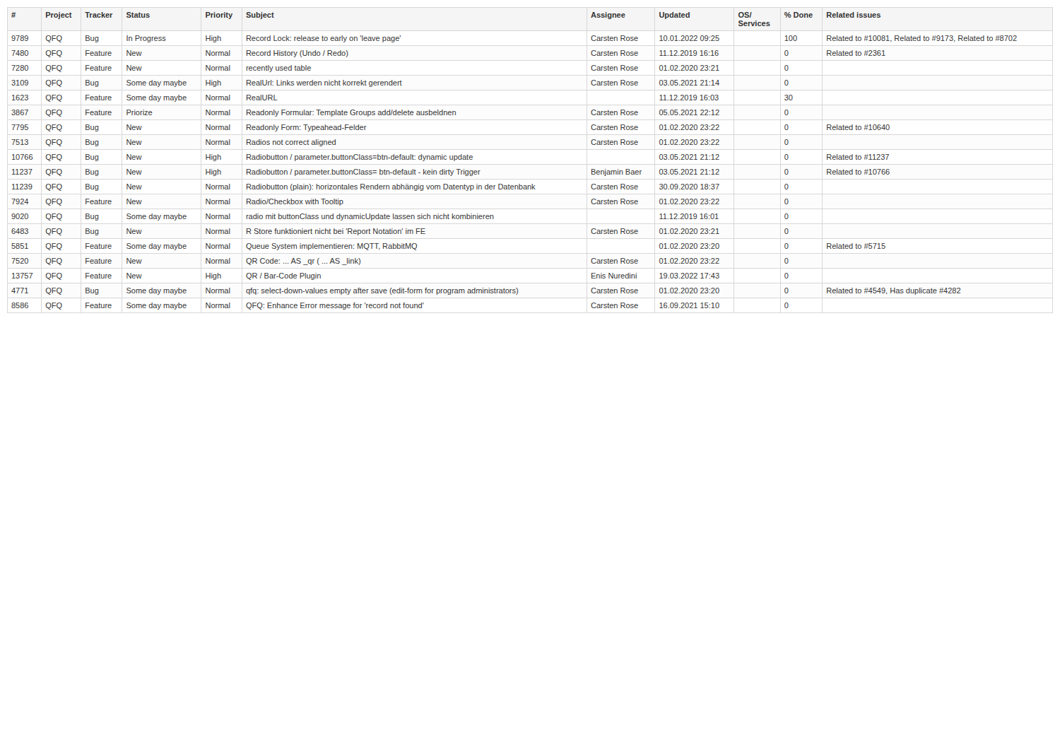| # | Project | Tracker | Status | Priority | Subject | Assignee | Updated | OS/ Services | % Done | Related issues |
| --- | --- | --- | --- | --- | --- | --- | --- | --- | --- | --- |
| 9789 | QFQ | Bug | In Progress | High | Record Lock: release to early on 'leave page' | Carsten Rose | 10.01.2022 09:25 | | 100 | Related to #10081, Related to #9173, Related to #8702 |
| 7480 | QFQ | Feature | New | Normal | Record History (Undo / Redo) | Carsten Rose | 11.12.2019 16:16 | | 0 | Related to #2361 |
| 7280 | QFQ | Feature | New | Normal | recently used table | Carsten Rose | 01.02.2020 23:21 | | 0 | |
| 3109 | QFQ | Bug | Some day maybe | High | RealUrl: Links werden nicht korrekt gerendert | Carsten Rose | 03.05.2021 21:14 | | 0 | |
| 1623 | QFQ | Feature | Some day maybe | Normal | RealURL | | 11.12.2019 16:03 | | 30 | |
| 3867 | QFQ | Feature | Priorize | Normal | Readonly Formular: Template Groups add/delete ausbeldnen | Carsten Rose | 05.05.2021 22:12 | | 0 | |
| 7795 | QFQ | Bug | New | Normal | Readonly Form: Typeahead-Felder | Carsten Rose | 01.02.2020 23:22 | | 0 | Related to #10640 |
| 7513 | QFQ | Bug | New | Normal | Radios not correct aligned | Carsten Rose | 01.02.2020 23:22 | | 0 | |
| 10766 | QFQ | Bug | New | High | Radiobutton / parameter.buttonClass=btn-default: dynamic update | | 03.05.2021 21:12 | | 0 | Related to #11237 |
| 11237 | QFQ | Bug | New | High | Radiobutton / parameter.buttonClass= btn-default - kein dirty Trigger | Benjamin Baer | 03.05.2021 21:12 | | 0 | Related to #10766 |
| 11239 | QFQ | Bug | New | Normal | Radiobutton (plain): horizontales Rendern abhängig vom Datentyp in der Datenbank | Carsten Rose | 30.09.2020 18:37 | | 0 | |
| 7924 | QFQ | Feature | New | Normal | Radio/Checkbox with Tooltip | Carsten Rose | 01.02.2020 23:22 | | 0 | |
| 9020 | QFQ | Bug | Some day maybe | Normal | radio mit buttonClass und dynamicUpdate lassen sich nicht kombinieren | | 11.12.2019 16:01 | | 0 | |
| 6483 | QFQ | Bug | New | Normal | R Store funktioniert nicht bei 'Report Notation' im FE | Carsten Rose | 01.02.2020 23:21 | | 0 | |
| 5851 | QFQ | Feature | Some day maybe | Normal | Queue System implementieren: MQTT, RabbitMQ | | 01.02.2020 23:20 | | 0 | Related to #5715 |
| 7520 | QFQ | Feature | New | Normal | QR Code: ... AS _qr ( ... AS _link) | Carsten Rose | 01.02.2020 23:22 | | 0 | |
| 13757 | QFQ | Feature | New | High | QR / Bar-Code Plugin | Enis Nuredini | 19.03.2022 17:43 | | 0 | |
| 4771 | QFQ | Bug | Some day maybe | Normal | qfq: select-down-values empty after save (edit-form for program administrators) | Carsten Rose | 01.02.2020 23:20 | | 0 | Related to #4549, Has duplicate #4282 |
| 8586 | QFQ | Feature | Some day maybe | Normal | QFQ: Enhance Error message for 'record not found' | Carsten Rose | 16.09.2021 15:10 | | 0 | |